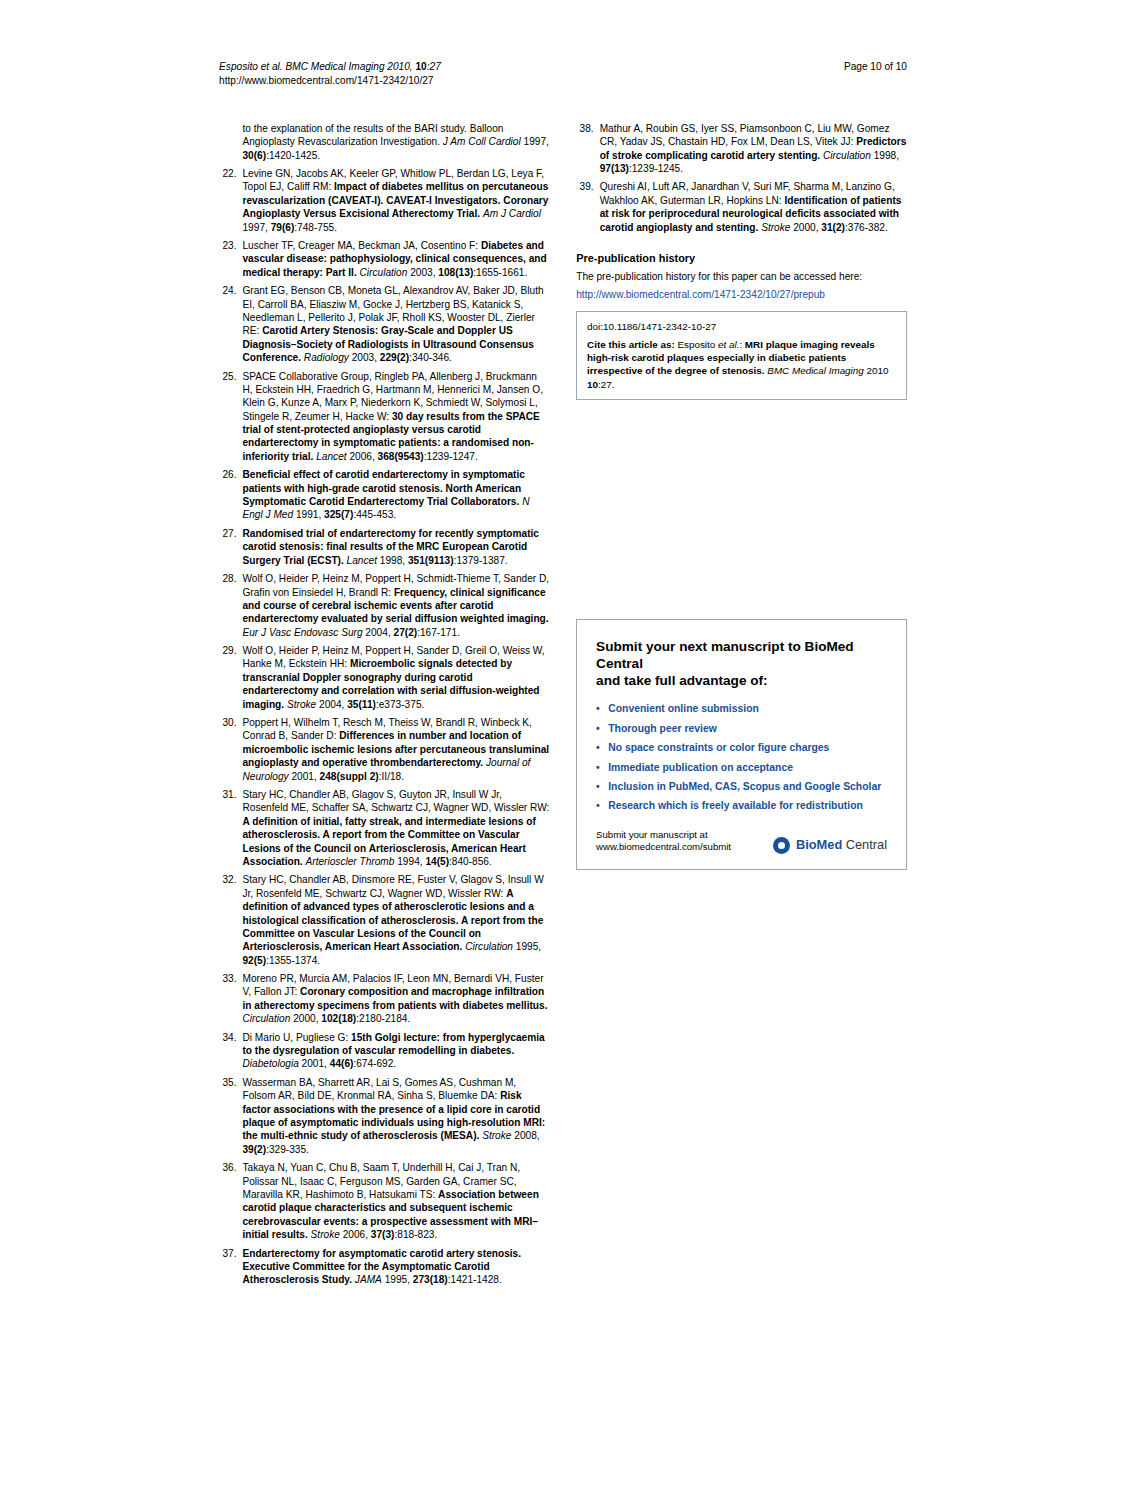Esposito et al. BMC Medical Imaging 2010, 10:27
http://www.biomedcentral.com/1471-2342/10/27
Page 10 of 10
to the explanation of the results of the BARI study. Balloon Angioplasty Revascularization Investigation. J Am Coll Cardiol 1997, 30(6):1420-1425.
22. Levine GN, Jacobs AK, Keeler GP, Whitlow PL, Berdan LG, Leya F, Topol EJ, Califf RM: Impact of diabetes mellitus on percutaneous revascularization (CAVEAT-I). CAVEAT-I Investigators. Coronary Angioplasty Versus Excisional Atherectomy Trial. Am J Cardiol 1997, 79(6):748-755.
23. Luscher TF, Creager MA, Beckman JA, Cosentino F: Diabetes and vascular disease: pathophysiology, clinical consequences, and medical therapy: Part II. Circulation 2003, 108(13):1655-1661.
24. Grant EG, Benson CB, Moneta GL, Alexandrov AV, Baker JD, Bluth EI, Carroll BA, Eliasziw M, Gocke J, Hertzberg BS, Katanick S, Needleman L, Pellerito J, Polak JF, Rholl KS, Wooster DL, Zierler RE: Carotid Artery Stenosis: Gray-Scale and Doppler US Diagnosis–Society of Radiologists in Ultrasound Consensus Conference. Radiology 2003, 229(2):340-346.
25. SPACE Collaborative Group, Ringleb PA, Allenberg J, Bruckmann H, Eckstein HH, Fraedrich G, Hartmann M, Hennerici M, Jansen O, Klein G, Kunze A, Marx P, Niederkorn K, Schmiedt W, Solymosi L, Stingele R, Zeumer H, Hacke W: 30 day results from the SPACE trial of stent-protected angioplasty versus carotid endarterectomy in symptomatic patients: a randomised non-inferiority trial. Lancet 2006, 368(9543):1239-1247.
26. Beneficial effect of carotid endarterectomy in symptomatic patients with high-grade carotid stenosis. North American Symptomatic Carotid Endarterectomy Trial Collaborators. N Engl J Med 1991, 325(7):445-453.
27. Randomised trial of endarterectomy for recently symptomatic carotid stenosis: final results of the MRC European Carotid Surgery Trial (ECST). Lancet 1998, 351(9113):1379-1387.
28. Wolf O, Heider P, Heinz M, Poppert H, Schmidt-Thieme T, Sander D, Grafin von Einsiedel H, Brandl R: Frequency, clinical significance and course of cerebral ischemic events after carotid endarterectomy evaluated by serial diffusion weighted imaging. Eur J Vasc Endovasc Surg 2004, 27(2):167-171.
29. Wolf O, Heider P, Heinz M, Poppert H, Sander D, Greil O, Weiss W, Hanke M, Eckstein HH: Microembolic signals detected by transcranial Doppler sonography during carotid endarterectomy and correlation with serial diffusion-weighted imaging. Stroke 2004, 35(11):e373-375.
30. Poppert H, Wilhelm T, Resch M, Theiss W, Brandl R, Winbeck K, Conrad B, Sander D: Differences in number and location of microembolic ischemic lesions after percutaneous transluminal angioplasty and operative thrombendarterectomy. Journal of Neurology 2001, 248(suppl 2):II/18.
31. Stary HC, Chandler AB, Glagov S, Guyton JR, Insull W Jr, Rosenfeld ME, Schaffer SA, Schwartz CJ, Wagner WD, Wissler RW: A definition of initial, fatty streak, and intermediate lesions of atherosclerosis. A report from the Committee on Vascular Lesions of the Council on Arteriosclerosis, American Heart Association. Arterioscler Thromb 1994, 14(5):840-856.
32. Stary HC, Chandler AB, Dinsmore RE, Fuster V, Glagov S, Insull W Jr, Rosenfeld ME, Schwartz CJ, Wagner WD, Wissler RW: A definition of advanced types of atherosclerotic lesions and a histological classification of atherosclerosis. A report from the Committee on Vascular Lesions of the Council on Arteriosclerosis, American Heart Association. Circulation 1995, 92(5):1355-1374.
33. Moreno PR, Murcia AM, Palacios IF, Leon MN, Bernardi VH, Fuster V, Fallon JT: Coronary composition and macrophage infiltration in atherectomy specimens from patients with diabetes mellitus. Circulation 2000, 102(18):2180-2184.
34. Di Mario U, Pugliese G: 15th Golgi lecture: from hyperglycaemia to the dysregulation of vascular remodelling in diabetes. Diabetologia 2001, 44(6):674-692.
35. Wasserman BA, Sharrett AR, Lai S, Gomes AS, Cushman M, Folsom AR, Bild DE, Kronmal RA, Sinha S, Bluemke DA: Risk factor associations with the presence of a lipid core in carotid plaque of asymptomatic individuals using high-resolution MRI: the multi-ethnic study of atherosclerosis (MESA). Stroke 2008, 39(2):329-335.
36. Takaya N, Yuan C, Chu B, Saam T, Underhill H, Cai J, Tran N, Polissar NL, Isaac C, Ferguson MS, Garden GA, Cramer SC, Maravilla KR, Hashimoto B, Hatsukami TS: Association between carotid plaque characteristics and subsequent ischemic cerebrovascular events: a prospective assessment with MRI–initial results. Stroke 2006, 37(3):818-823.
37. Endarterectomy for asymptomatic carotid artery stenosis. Executive Committee for the Asymptomatic Carotid Atherosclerosis Study. JAMA 1995, 273(18):1421-1428.
38. Mathur A, Roubin GS, Iyer SS, Piamsonboon C, Liu MW, Gomez CR, Yadav JS, Chastain HD, Fox LM, Dean LS, Vitek JJ: Predictors of stroke complicating carotid artery stenting. Circulation 1998, 97(13):1239-1245.
39. Qureshi AI, Luft AR, Janardhan V, Suri MF, Sharma M, Lanzino G, Wakhloo AK, Guterman LR, Hopkins LN: Identification of patients at risk for periprocedural neurological deficits associated with carotid angioplasty and stenting. Stroke 2000, 31(2):376-382.
Pre-publication history
The pre-publication history for this paper can be accessed here:
http://www.biomedcentral.com/1471-2342/10/27/prepub
doi:10.1186/1471-2342-10-27
Cite this article as: Esposito et al.: MRI plaque imaging reveals high-risk carotid plaques especially in diabetic patients irrespective of the degree of stenosis. BMC Medical Imaging 2010 10:27.
Submit your next manuscript to BioMed Central
and take full advantage of:
Convenient online submission
Thorough peer review
No space constraints or color figure charges
Immediate publication on acceptance
Inclusion in PubMed, CAS, Scopus and Google Scholar
Research which is freely available for redistribution
Submit your manuscript at
www.biomedcentral.com/submit
BioMed Central